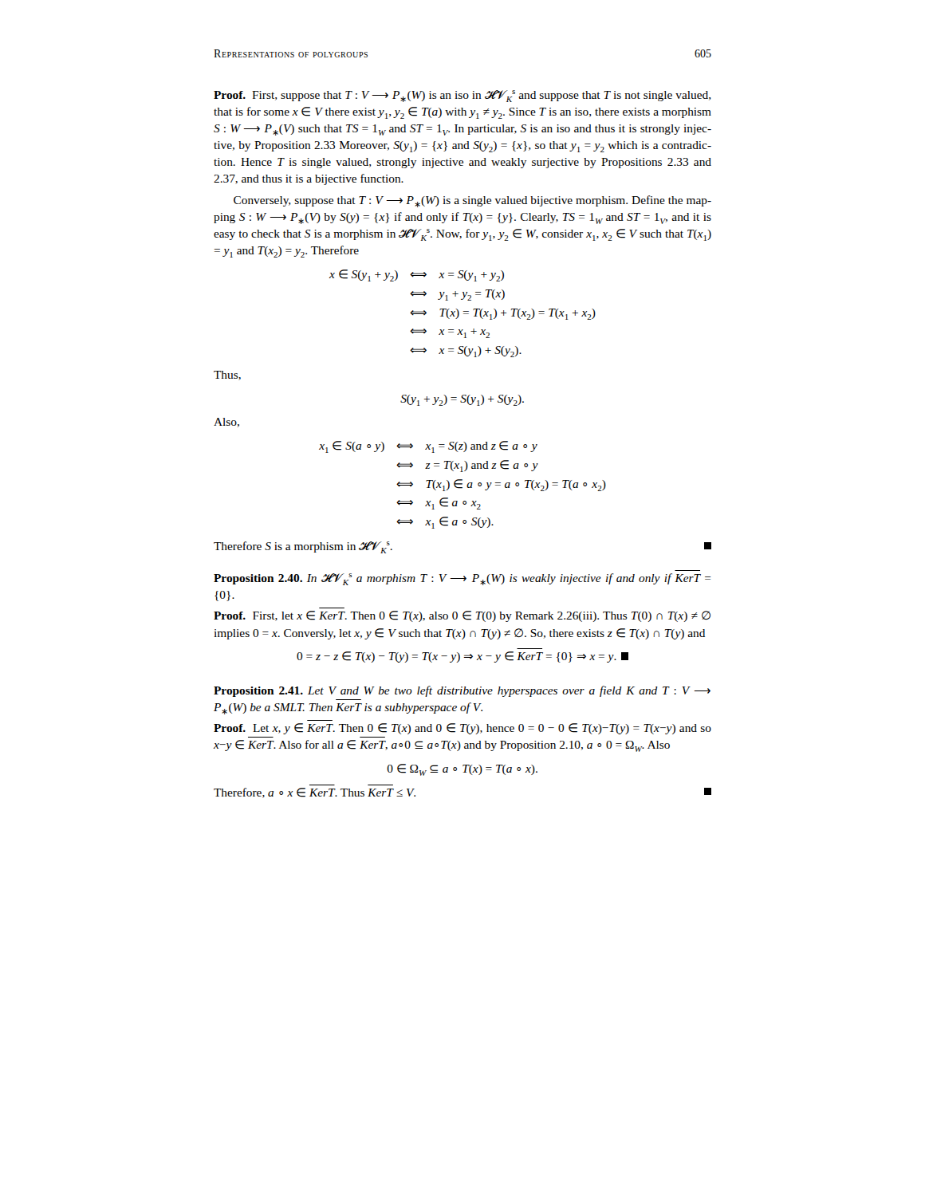Representations of polygroups 605
Proof. First, suppose that T : V ⟶ P∗(W) is an iso in 𝓗𝓥Ks and suppose that T is not single valued, that is for some x ∈ V there exist y1, y2 ∈ T(a) with y1 ≠ y2. Since T is an iso, there exists a morphism S : W ⟶ P∗(V) such that TS = 1W and ST = 1V. In particular, S is an iso and thus it is strongly injective, by Proposition 2.33 Moreover, S(y1) = {x} and S(y2) = {x}, so that y1 = y2 which is a contradiction. Hence T is single valued, strongly injective and weakly surjective by Propositions 2.33 and 2.37, and thus it is a bijective function.
Conversely, suppose that T : V ⟶ P∗(W) is a single valued bijective morphism. Define the mapping S : W ⟶ P∗(V) by S(y) = {x} if and only if T(x) = {y}. Clearly, TS = 1W and ST = 1V, and it is easy to check that S is a morphism in 𝓗𝓥Ks. Now, for y1, y2 ∈ W, consider x1, x2 ∈ V such that T(x1) = y1 and T(x2) = y2. Therefore
x ∈ S(y1 + y2)
⟺
x = S(y1 + y2)
⟺
y1 + y2 = T(x)
⟺
T(x) = T(x1) + T(x2) = T(x1 + x2)
⟺
x = x1 + x2
⟺
x = S(y1) + S(y2).
Thus,
S(y1 + y2) = S(y1) + S(y2).
Also,
x1 ∈ S(a ∘ y)
⟺
x1 = S(z) and z ∈ a ∘ y
⟺
z = T(x1) and z ∈ a ∘ y
⟺
T(x1) ∈ a ∘ y = a ∘ T(x2) = T(a ∘ x2)
⟺
x1 ∈ a ∘ x2
⟺
x1 ∈ a ∘ S(y).
Therefore S is a morphism in 𝓗𝓥Ks.
Proposition 2.40. In 𝓗𝓥Ks a morphism T : V ⟶ P∗(W) is weakly injective if and only if KerT = {0}.
Proof. First, let x ∈ KerT. Then 0 ∈ T(x), also 0 ∈ T(0) by Remark 2.26(iii). Thus T(0) ∩ T(x) ≠ ∅ implies 0 = x. Conversly, let x, y ∈ V such that T(x) ∩ T(y) ≠ ∅. So, there exists z ∈ T(x) ∩ T(y) and
0 = z − z ∈ T(x) − T(y) = T(x − y) ⇒ x − y ∈ KerT = {0} ⇒ x = y.
Proposition 2.41. Let V and W be two left distributive hyperspaces over a field K and T : V ⟶ P∗(W) be a SMLT. Then KerT is a subhyperspace of V.
Proof. Let x, y ∈ KerT. Then 0 ∈ T(x) and 0 ∈ T(y), hence 0 = 0 − 0 ∈ T(x)−T(y) = T(x−y) and so x−y ∈ KerT. Also for all a ∈ KerT, a∘0 ⊆ a∘T(x) and by Proposition 2.10, a ∘ 0 = ΩW. Also
0 ∈ ΩW ⊆ a ∘ T(x) = T(a ∘ x).
Therefore, a ∘ x ∈ KerT. Thus KerT ≤ V.